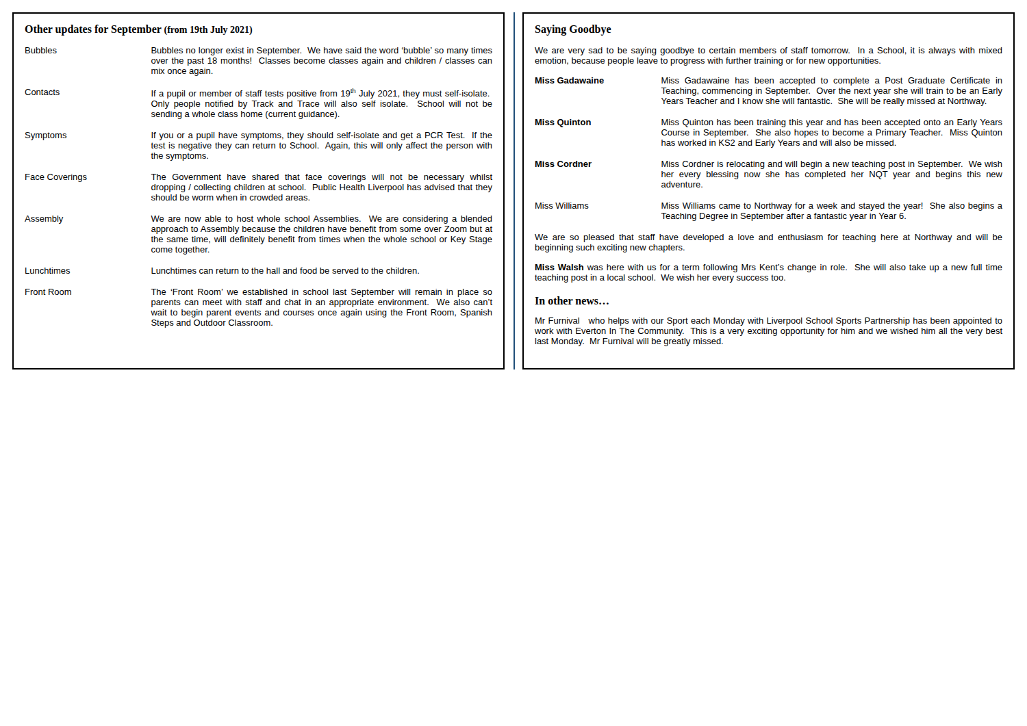Other updates for September (from 19th July 2021)
| Bubbles | Bubbles no longer exist in September. We have said the word ‘bubble’ so many times over the past 18 months! Classes become classes again and children / classes can mix once again. |
| Contacts | If a pupil or member of staff tests positive from 19 th July 2021, they must self-isolate. Only people notified by Track and Trace will also self isolate. School will not be sending a whole class home (current guidance). |
| Symptoms | If you or a pupil have symptoms, they should self-isolate and get a PCR Test. If the test is negative they can return to School. Again, this will only affect the person with the symptoms. |
| Face Coverings | The Government have shared that face coverings will not be necessary whilst dropping / collecting children at school. Public Health Liverpool has advised that they should be worm when in crowded areas. |
| Assembly | We are now able to host whole school Assemblies. We are considering a blended approach to Assembly because the children have benefit from some over Zoom but at the same time, will definitely benefit from times when the whole school or Key Stage come together. |
| Lunchtimes | Lunchtimes can return to the hall and food be served to the children. |
| Front Room | The ‘Front Room’ we established in school last September will remain in place so parents can meet with staff and chat in an appropriate environment. We also can’t wait to begin parent events and courses once again using the Front Room, Spanish Steps and Outdoor Classroom. |
Saying Goodbye
We are very sad to be saying goodbye to certain members of staff tomorrow. In a School, it is always with mixed emotion, because people leave to progress with further training or for new opportunities.
| Miss Gadawaine | Miss Gadawaine has been accepted to complete a Post Graduate Certificate in Teaching, commencing in September. Over the next year she will train to be an Early Years Teacher and I know she will fantastic. She will be really missed at Northway. |
| Miss Quinton | Miss Quinton has been training this year and has been accepted onto an Early Years Course in September. She also hopes to become a Primary Teacher. Miss Quinton has worked in KS2 and Early Years and will also be missed. |
| Miss Cordner | Miss Cordner is relocating and will begin a new teaching post in September. We wish her every blessing now she has completed her NQT year and begins this new adventure. |
| Miss Williams | Miss Williams came to Northway for a week and stayed the year! She also begins a Teaching Degree in September after a fantastic year in Year 6. |
We are so pleased that staff have developed a love and enthusiasm for teaching here at Northway and will be beginning such exciting new chapters.
Miss Walsh was here with us for a term following Mrs Kent’s change in role. She will also take up a new full time teaching post in a local school. We wish her every success too.
In other news…
Mr Furnival who helps with our Sport each Monday with Liverpool School Sports Partnership has been appointed to work with Everton In The Community. This is a very exciting opportunity for him and we wished him all the very best last Monday. Mr Furnival will be greatly missed.